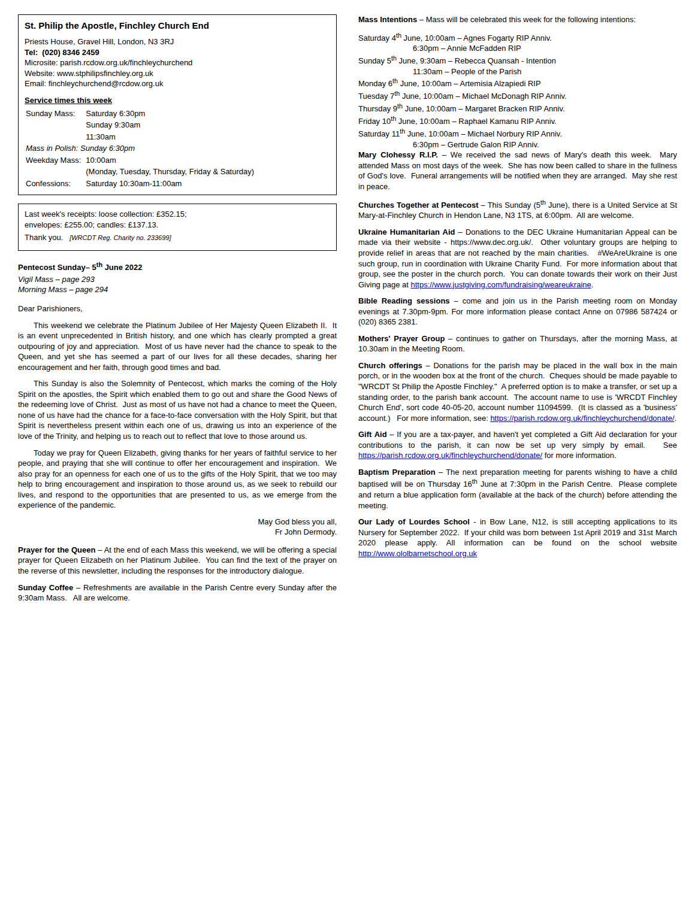St. Philip the Apostle, Finchley Church End
Priests House, Gravel Hill, London, N3 3RJ
Tel: (020) 8346 2459
Microsite: parish.rcdow.org.uk/finchleychurchend
Website: www.stphilipsfinchley.org.uk
Email: finchleychurchend@rcdow.org.uk
Service times this week
| Sunday Mass: | Saturday 6:30pm |
| | Sunday 9:30am |
| | 11:30am |
| Mass in Polish: Sunday 6:30pm |
| Weekday Mass: | 10:00am |
| | (Monday, Tuesday, Thursday, Friday & Saturday) |
| Confessions: | Saturday 10:30am-11:00am |
Last week's receipts: loose collection: £352.15;
envelopes: £255.00; candles: £137.13.
Thank you. [WRCDT Reg. Charity no. 233699]
Pentecost Sunday– 5th June 2022
Vigil Mass – page 293
Morning Mass – page 294
Dear Parishioners,
This weekend we celebrate the Platinum Jubilee of Her Majesty Queen Elizabeth II. It is an event unprecedented in British history, and one which has clearly prompted a great outpouring of joy and appreciation. Most of us have never had the chance to speak to the Queen, and yet she has seemed a part of our lives for all these decades, sharing her encouragement and her faith, through good times and bad.
This Sunday is also the Solemnity of Pentecost, which marks the coming of the Holy Spirit on the apostles, the Spirit which enabled them to go out and share the Good News of the redeeming love of Christ. Just as most of us have not had a chance to meet the Queen, none of us have had the chance for a face-to-face conversation with the Holy Spirit, but that Spirit is nevertheless present within each one of us, drawing us into an experience of the love of the Trinity, and helping us to reach out to reflect that love to those around us.
Today we pray for Queen Elizabeth, giving thanks for her years of faithful service to her people, and praying that she will continue to offer her encouragement and inspiration. We also pray for an openness for each one of us to the gifts of the Holy Spirit, that we too may help to bring encouragement and inspiration to those around us, as we seek to rebuild our lives, and respond to the opportunities that are presented to us, as we emerge from the experience of the pandemic.
May God bless you all, Fr John Dermody.
Prayer for the Queen – At the end of each Mass this weekend, we will be offering a special prayer for Queen Elizabeth on her Platinum Jubilee. You can find the text of the prayer on the reverse of this newsletter, including the responses for the introductory dialogue.
Sunday Coffee – Refreshments are available in the Parish Centre every Sunday after the 9:30am Mass. All are welcome.
Mass Intentions – Mass will be celebrated this week for the following intentions:
Saturday 4th June, 10:00am – Agnes Fogarty RIP Anniv.
6:30pm – Annie McFadden RIP
Sunday 5th June, 9:30am – Rebecca Quansah - Intention
11:30am – People of the Parish
Monday 6th June, 10:00am – Artemisia Alzapiedi RIP
Tuesday 7th June, 10:00am – Michael McDonagh RIP Anniv.
Thursday 9th June, 10:00am – Margaret Bracken RIP Anniv.
Friday 10th June, 10:00am – Raphael Kamanu RIP Anniv.
Saturday 11th June, 10:00am – Michael Norbury RIP Anniv.
6:30pm – Gertrude Galon RIP Anniv.
Mary Clohessy R.I.P. – We received the sad news of Mary's death this week. Mary attended Mass on most days of the week. She has now been called to share in the fullness of God's love. Funeral arrangements will be notified when they are arranged. May she rest in peace.
Churches Together at Pentecost – This Sunday (5th June), there is a United Service at St Mary-at-Finchley Church in Hendon Lane, N3 1TS, at 6:00pm. All are welcome.
Ukraine Humanitarian Aid – Donations to the DEC Ukraine Humanitarian Appeal can be made via their website - https://www.dec.org.uk/. Other voluntary groups are helping to provide relief in areas that are not reached by the main charities. #WeAreUkraine is one such group, run in coordination with Ukraine Charity Fund. For more information about that group, see the poster in the church porch. You can donate towards their work on their Just Giving page at https://www.justgiving.com/fundraising/weareukraine.
Bible Reading sessions – come and join us in the Parish meeting room on Monday evenings at 7.30pm-9pm. For more information please contact Anne on 07986 587424 or (020) 8365 2381.
Mothers' Prayer Group – continues to gather on Thursdays, after the morning Mass, at 10.30am in the Meeting Room.
Church offerings – Donations for the parish may be placed in the wall box in the main porch, or in the wooden box at the front of the church. Cheques should be made payable to "WRCDT St Philip the Apostle Finchley." A preferred option is to make a transfer, or set up a standing order, to the parish bank account. The account name to use is 'WRCDT Finchley Church End', sort code 40-05-20, account number 11094599. (It is classed as a 'business' account.) For more information, see: https://parish.rcdow.org.uk/finchleychurchend/donate/.
Gift Aid – If you are a tax-payer, and haven't yet completed a Gift Aid declaration for your contributions to the parish, it can now be set up very simply by email. See https://parish.rcdow.org.uk/finchleychurchend/donate/ for more information.
Baptism Preparation – The next preparation meeting for parents wishing to have a child baptised will be on Thursday 16th June at 7:30pm in the Parish Centre. Please complete and return a blue application form (available at the back of the church) before attending the meeting.
Our Lady of Lourdes School - in Bow Lane, N12, is still accepting applications to its Nursery for September 2022. If your child was born between 1st April 2019 and 31st March 2020 please apply. All information can be found on the school website http://www.ololbarnetschool.org.uk